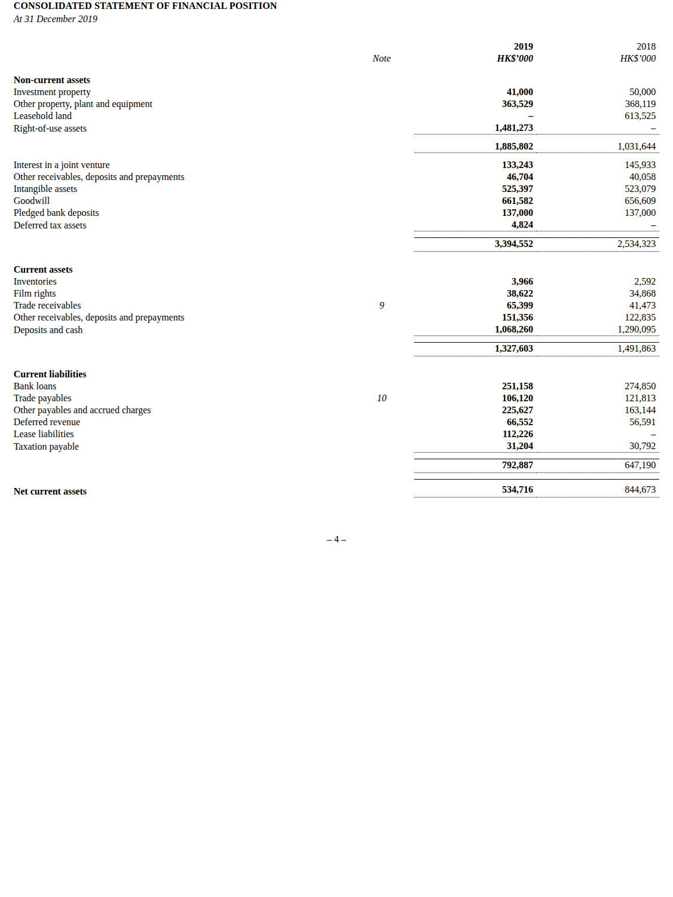CONSOLIDATED STATEMENT OF FINANCIAL POSITION
At 31 December 2019
| | | 2019 | 2018 |
| | Note | HK$’000 | HK$’000 |
| Non-current assets | | | |
| Investment property | | 41,000 | 50,000 |
| Other property, plant and equipment | | 363,529 | 368,119 |
| Leasehold land | | – | 613,525 |
| Right-of-use assets | | 1,481,273 | – |
| | | 1,885,802 | 1,031,644 |
| Interest in a joint venture | | 133,243 | 145,933 |
| Other receivables, deposits and prepayments | | 46,704 | 40,058 |
| Intangible assets | | 525,397 | 523,079 |
| Goodwill | | 661,582 | 656,609 |
| Pledged bank deposits | | 137,000 | 137,000 |
| Deferred tax assets | | 4,824 | – |
| | | 3,394,552 | 2,534,323 |
| Current assets | | | |
| Inventories | | 3,966 | 2,592 |
| Film rights | | 38,622 | 34,868 |
| Trade receivables | 9 | 65,399 | 41,473 |
| Other receivables, deposits and prepayments | | 151,356 | 122,835 |
| Deposits and cash | | 1,068,260 | 1,290,095 |
| | | 1,327,603 | 1,491,863 |
| Current liabilities | | | |
| Bank loans | | 251,158 | 274,850 |
| Trade payables | 10 | 106,120 | 121,813 |
| Other payables and accrued charges | | 225,627 | 163,144 |
| Deferred revenue | | 66,552 | 56,591 |
| Lease liabilities | | 112,226 | – |
| Taxation payable | | 31,204 | 30,792 |
| | | 792,887 | 647,190 |
| Net current assets | | 534,716 | 844,673 |
– 4 –